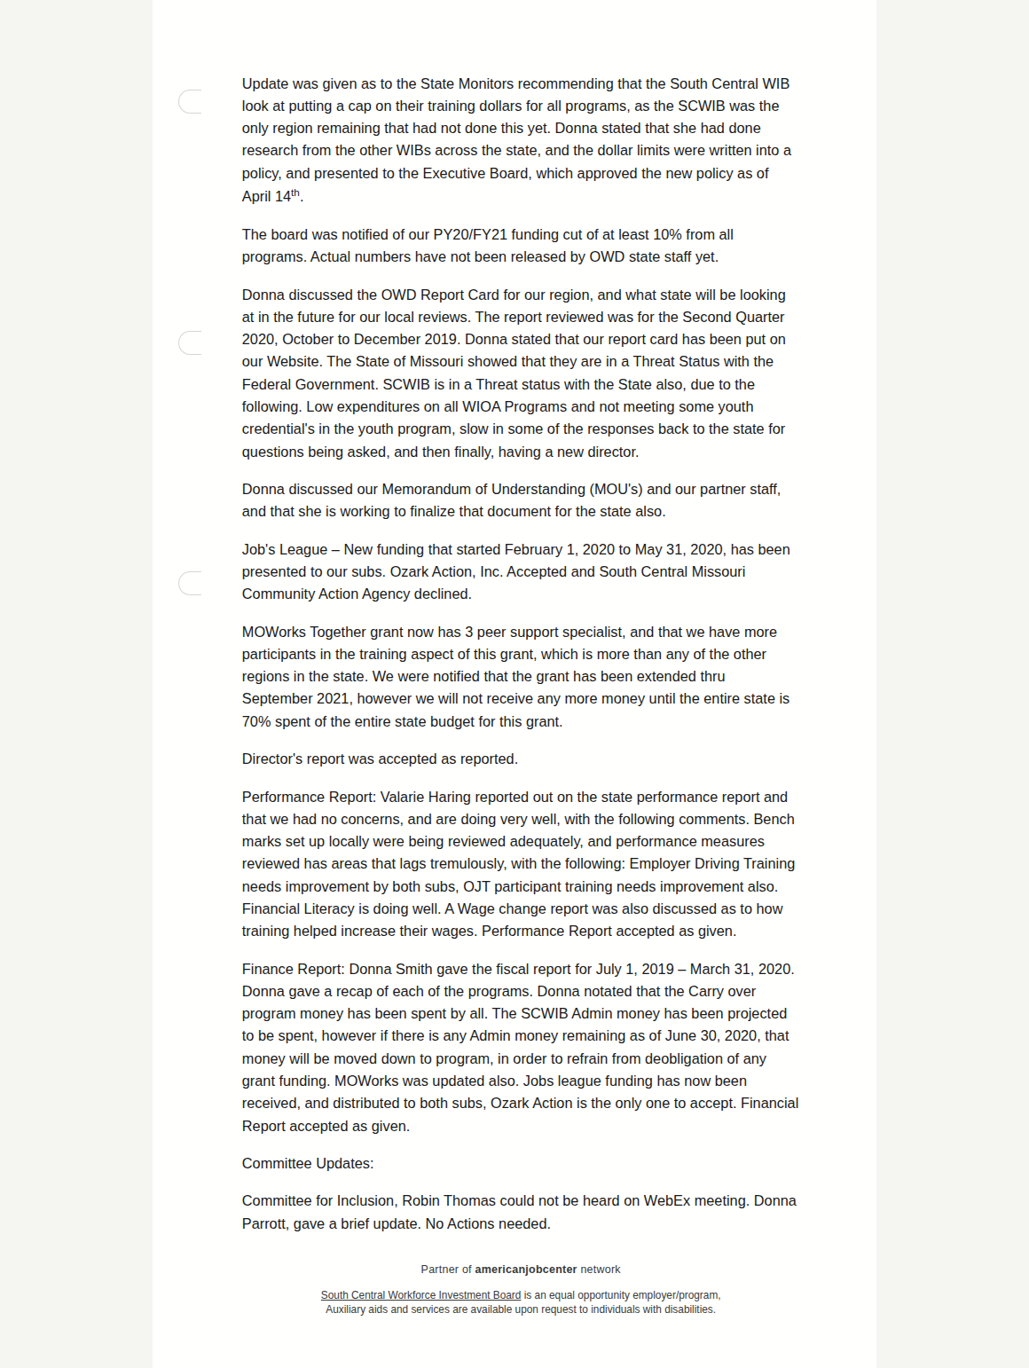Update was given as to the State Monitors recommending that the South Central WIB look at putting a cap on their training dollars for all programs, as the SCWIB was the only region remaining that had not done this yet. Donna stated that she had done research from the other WIBs across the state, and the dollar limits were written into a policy, and presented to the Executive Board, which approved the new policy as of April 14th.
The board was notified of our PY20/FY21 funding cut of at least 10% from all programs. Actual numbers have not been released by OWD state staff yet.
Donna discussed the OWD Report Card for our region, and what state will be looking at in the future for our local reviews. The report reviewed was for the Second Quarter 2020, October to December 2019. Donna stated that our report card has been put on our Website. The State of Missouri showed that they are in a Threat Status with the Federal Government. SCWIB is in a Threat status with the State also, due to the following. Low expenditures on all WIOA Programs and not meeting some youth credential's in the youth program, slow in some of the responses back to the state for questions being asked, and then finally, having a new director.
Donna discussed our Memorandum of Understanding (MOU's) and our partner staff, and that she is working to finalize that document for the state also.
Job's League – New funding that started February 1, 2020 to May 31, 2020, has been presented to our subs. Ozark Action, Inc. Accepted and South Central Missouri Community Action Agency declined.
MOWorks Together grant now has 3 peer support specialist, and that we have more participants in the training aspect of this grant, which is more than any of the other regions in the state. We were notified that the grant has been extended thru September 2021, however we will not receive any more money until the entire state is 70% spent of the entire state budget for this grant.
Director's report was accepted as reported.
Performance Report: Valarie Haring reported out on the state performance report and that we had no concerns, and are doing very well, with the following comments. Bench marks set up locally were being reviewed adequately, and performance measures reviewed has areas that lags tremulously, with the following: Employer Driving Training needs improvement by both subs, OJT participant training needs improvement also. Financial Literacy is doing well. A Wage change report was also discussed as to how training helped increase their wages. Performance Report accepted as given.
Finance Report: Donna Smith gave the fiscal report for July 1, 2019 – March 31, 2020. Donna gave a recap of each of the programs. Donna notated that the Carry over program money has been spent by all. The SCWIB Admin money has been projected to be spent, however if there is any Admin money remaining as of June 30, 2020, that money will be moved down to program, in order to refrain from deobligation of any grant funding. MOWorks was updated also. Jobs league funding has now been received, and distributed to both subs, Ozark Action is the only one to accept. Financial Report accepted as given.
Committee Updates:
Committee for Inclusion, Robin Thomas could not be heard on WebEx meeting. Donna Parrott, gave a brief update. No Actions needed.
Partner of americanjobcenter network
South Central Workforce Investment Board is an equal opportunity employer/program,
Auxiliary aids and services are available upon request to individuals with disabilities.